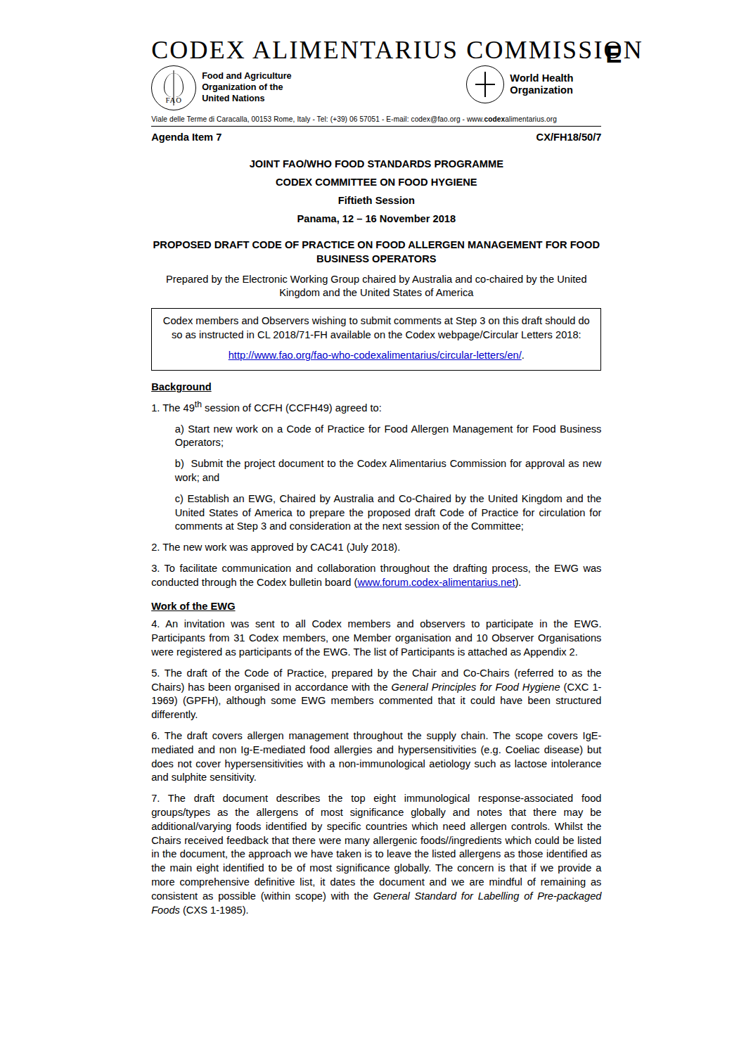E
CODEX ALIMENTARIUS COMMISSION
Food and Agriculture
Organization of the
United Nations
World Health
Organization
Viale delle Terme di Caracalla, 00153 Rome, Italy - Tel: (+39) 06 57051 - E-mail: codex@fao.org - www.codexalimentarius.org
Agenda Item 7 CX/FH18/50/7
JOINT FAO/WHO FOOD STANDARDS PROGRAMME
CODEX COMMITTEE ON FOOD HYGIENE
Fiftieth Session
Panama, 12 – 16 November 2018
Proposed Draft Code of Practice on Food Allergen Management for Food Business Operators
Prepared by the Electronic Working Group chaired by Australia and co-chaired by the United Kingdom and the United States of America
Codex members and Observers wishing to submit comments at Step 3 on this draft should do so as instructed in CL 2018/71-FH available on the Codex webpage/Circular Letters 2018:
http://www.fao.org/fao-who-codexalimentarius/circular-letters/en/.
Background
1. The 49th session of CCFH (CCFH49) agreed to:
a) Start new work on a Code of Practice for Food Allergen Management for Food Business Operators;
b) Submit the project document to the Codex Alimentarius Commission for approval as new work; and
c) Establish an EWG, Chaired by Australia and Co-Chaired by the United Kingdom and the United States of America to prepare the proposed draft Code of Practice for circulation for comments at Step 3 and consideration at the next session of the Committee;
2. The new work was approved by CAC41 (July 2018).
3. To facilitate communication and collaboration throughout the drafting process, the EWG was conducted through the Codex bulletin board (www.forum.codex-alimentarius.net).
Work of the EWG
4. An invitation was sent to all Codex members and observers to participate in the EWG. Participants from 31 Codex members, one Member organisation and 10 Observer Organisations were registered as participants of the EWG. The list of Participants is attached as Appendix 2.
5. The draft of the Code of Practice, prepared by the Chair and Co-Chairs (referred to as the Chairs) has been organised in accordance with the General Principles for Food Hygiene (CXC 1-1969) (GPFH), although some EWG members commented that it could have been structured differently.
6. The draft covers allergen management throughout the supply chain. The scope covers IgE-mediated and non Ig-E-mediated food allergies and hypersensitivities (e.g. Coeliac disease) but does not cover hypersensitivities with a non-immunological aetiology such as lactose intolerance and sulphite sensitivity.
7. The draft document describes the top eight immunological response-associated food groups/types as the allergens of most significance globally and notes that there may be additional/varying foods identified by specific countries which need allergen controls. Whilst the Chairs received feedback that there were many allergenic foods//ingredients which could be listed in the document, the approach we have taken is to leave the listed allergens as those identified as the main eight identified to be of most significance globally. The concern is that if we provide a more comprehensive definitive list, it dates the document and we are mindful of remaining as consistent as possible (within scope) with the General Standard for Labelling of Pre-packaged Foods (CXS 1-1985).